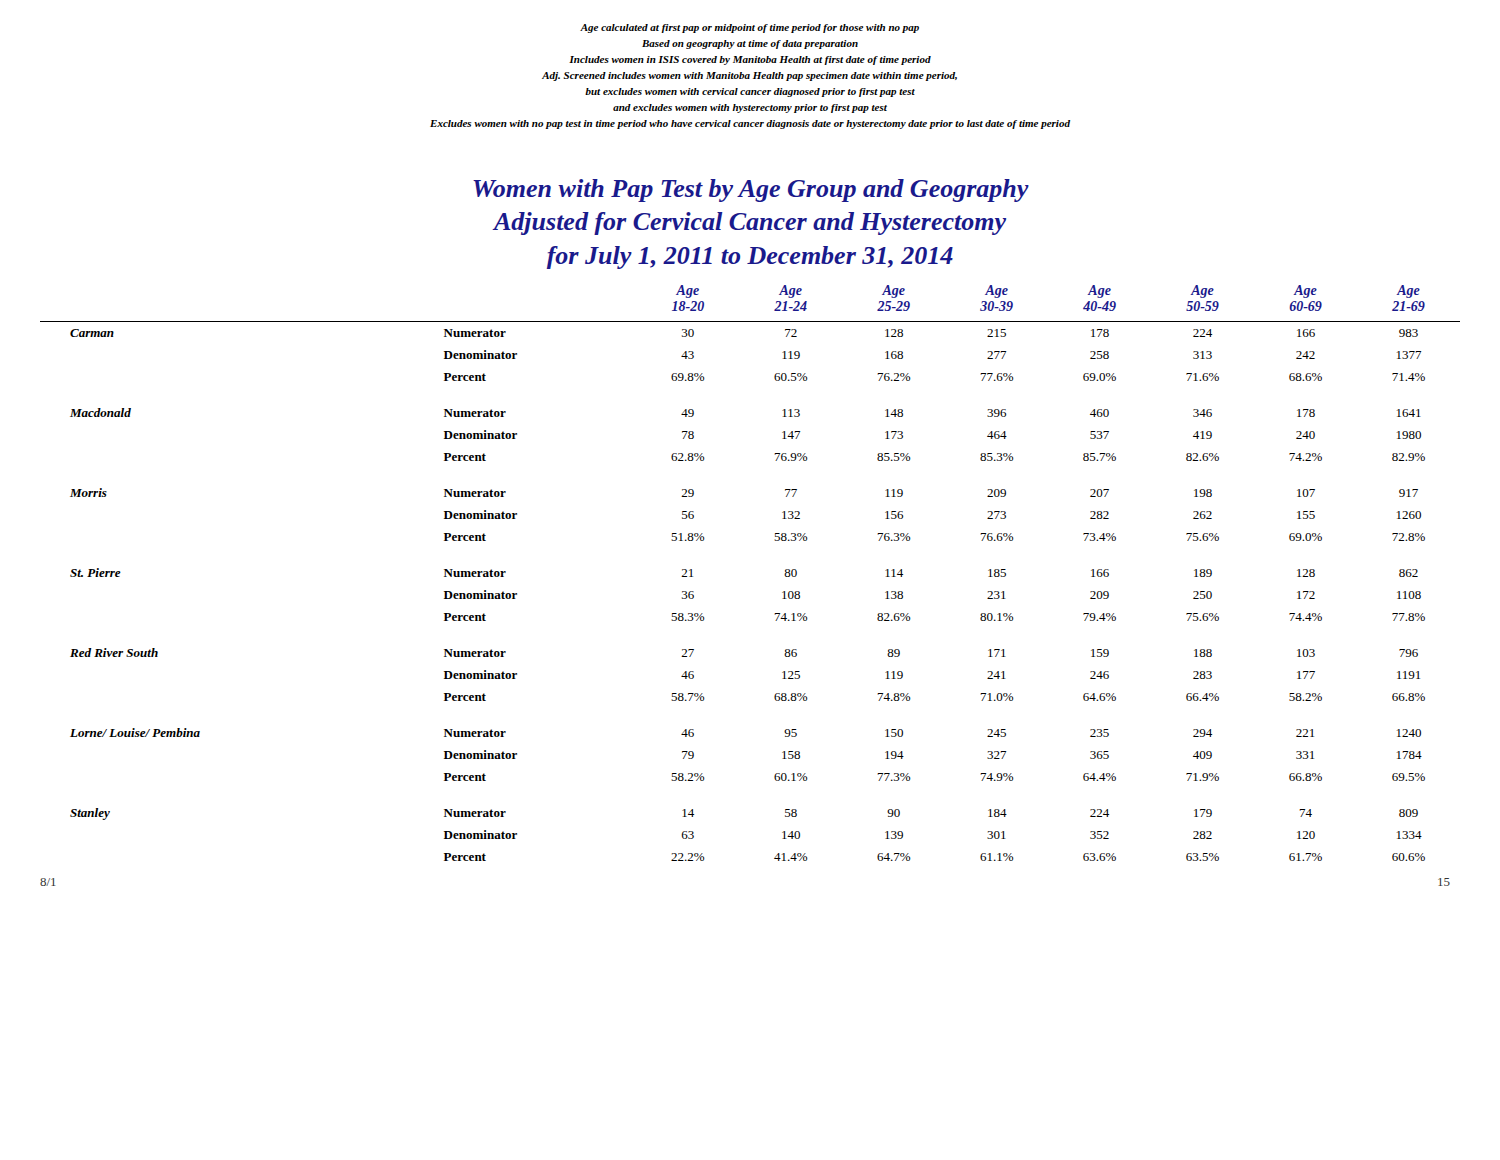Age calculated at first pap or midpoint of time period for those with no pap
Based on geography at time of data preparation
Includes women in ISIS covered by Manitoba Health at first date of time period
Adj. Screened includes women with Manitoba Health pap specimen date within time period,
but excludes women with cervical cancer diagnosed prior to first pap test
and excludes women with hysterectomy prior to first pap test
Excludes women with no pap test in time period who have cervical cancer diagnosis date or hysterectomy date prior to last date of time period
Women with Pap Test by Age Group and Geography
Adjusted for Cervical Cancer and Hysterectomy
for July 1, 2011 to December 31, 2014
| | | Age 18-20 | Age 21-24 | Age 25-29 | Age 30-39 | Age 40-49 | Age 50-59 | Age 60-69 | Age 21-69 |
| --- | --- | --- | --- | --- | --- | --- | --- | --- | --- |
| Carman | Numerator | 30 | 72 | 128 | 215 | 178 | 224 | 166 | 983 |
| | Denominator | 43 | 119 | 168 | 277 | 258 | 313 | 242 | 1377 |
| | Percent | 69.8% | 60.5% | 76.2% | 77.6% | 69.0% | 71.6% | 68.6% | 71.4% |
| Macdonald | Numerator | 49 | 113 | 148 | 396 | 460 | 346 | 178 | 1641 |
| | Denominator | 78 | 147 | 173 | 464 | 537 | 419 | 240 | 1980 |
| | Percent | 62.8% | 76.9% | 85.5% | 85.3% | 85.7% | 82.6% | 74.2% | 82.9% |
| Morris | Numerator | 29 | 77 | 119 | 209 | 207 | 198 | 107 | 917 |
| | Denominator | 56 | 132 | 156 | 273 | 282 | 262 | 155 | 1260 |
| | Percent | 51.8% | 58.3% | 76.3% | 76.6% | 73.4% | 75.6% | 69.0% | 72.8% |
| St. Pierre | Numerator | 21 | 80 | 114 | 185 | 166 | 189 | 128 | 862 |
| | Denominator | 36 | 108 | 138 | 231 | 209 | 250 | 172 | 1108 |
| | Percent | 58.3% | 74.1% | 82.6% | 80.1% | 79.4% | 75.6% | 74.4% | 77.8% |
| Red River South | Numerator | 27 | 86 | 89 | 171 | 159 | 188 | 103 | 796 |
| | Denominator | 46 | 125 | 119 | 241 | 246 | 283 | 177 | 1191 |
| | Percent | 58.7% | 68.8% | 74.8% | 71.0% | 64.6% | 66.4% | 58.2% | 66.8% |
| Lorne/ Louise/ Pembina | Numerator | 46 | 95 | 150 | 245 | 235 | 294 | 221 | 1240 |
| | Denominator | 79 | 158 | 194 | 327 | 365 | 409 | 331 | 1784 |
| | Percent | 58.2% | 60.1% | 77.3% | 74.9% | 64.4% | 71.9% | 66.8% | 69.5% |
| Stanley | Numerator | 14 | 58 | 90 | 184 | 224 | 179 | 74 | 809 |
| | Denominator | 63 | 140 | 139 | 301 | 352 | 282 | 120 | 1334 |
| | Percent | 22.2% | 41.4% | 64.7% | 61.1% | 63.6% | 63.5% | 61.7% | 60.6% |
8/1
15